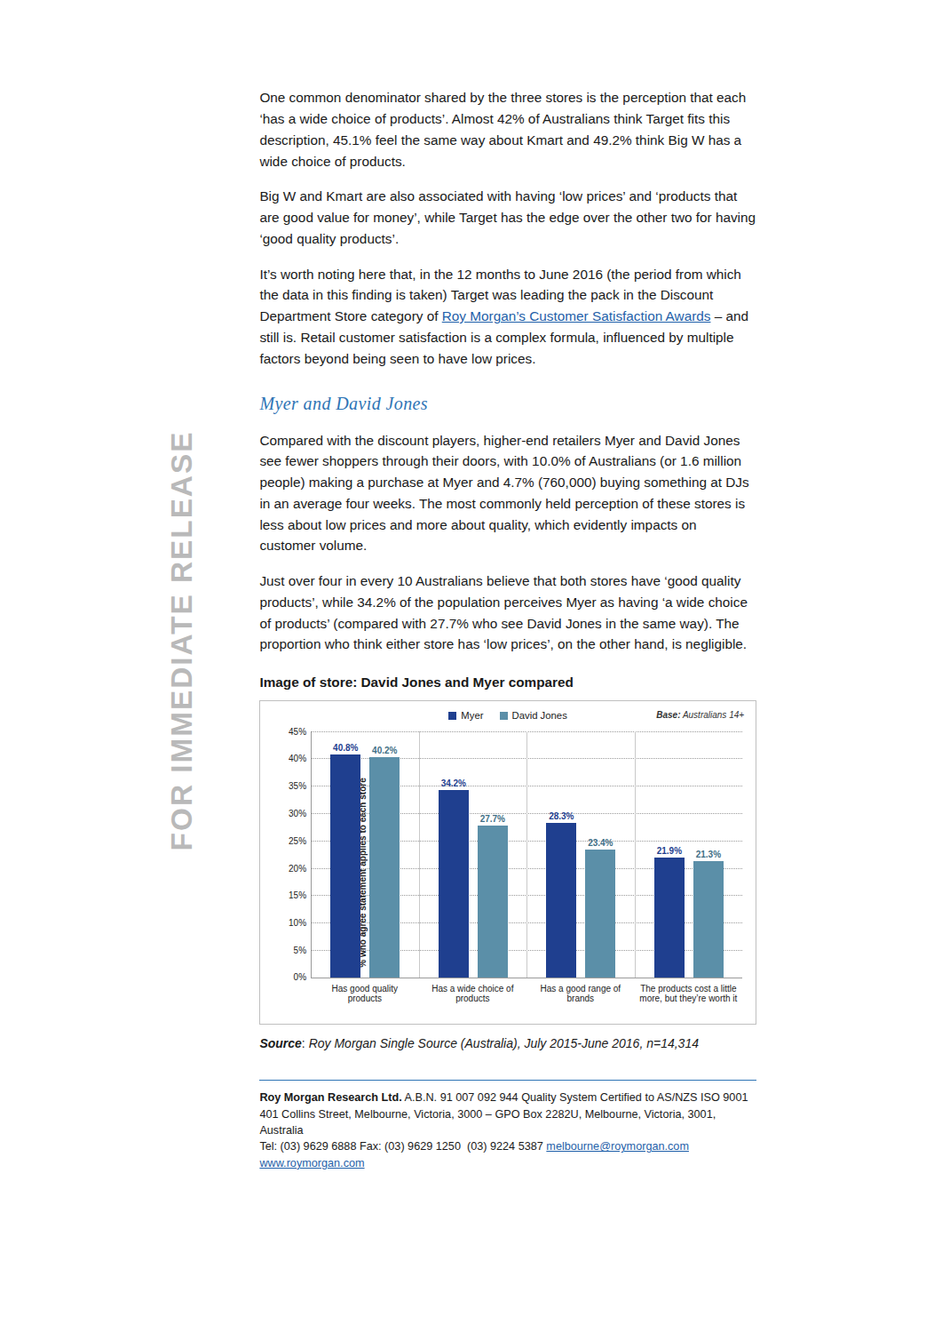FOR IMMEDIATE RELEASE
One common denominator shared by the three stores is the perception that each ‘has a wide choice of products’. Almost 42% of Australians think Target fits this description, 45.1% feel the same way about Kmart and 49.2% think Big W has a wide choice of products.
Big W and Kmart are also associated with having ‘low prices’ and ‘products that are good value for money’, while Target has the edge over the other two for having ‘good quality products’.
It’s worth noting here that, in the 12 months to June 2016 (the period from which the data in this finding is taken) Target was leading the pack in the Discount Department Store category of Roy Morgan’s Customer Satisfaction Awards – and still is. Retail customer satisfaction is a complex formula, influenced by multiple factors beyond being seen to have low prices.
Myer and David Jones
Compared with the discount players, higher-end retailers Myer and David Jones see fewer shoppers through their doors, with 10.0% of Australians (or 1.6 million people) making a purchase at Myer and 4.7% (760,000) buying something at DJs in an average four weeks. The most commonly held perception of these stores is less about low prices and more about quality, which evidently impacts on customer volume.
Just over four in every 10 Australians believe that both stores have ‘good quality products’, while 34.2% of the population perceives Myer as having ‘a wide choice of products’ (compared with 27.7% who see David Jones in the same way). The proportion who think either store has ‘low prices’, on the other hand, is negligible.
Image of store: David Jones and Myer compared
Myer David Jones Base: Australians 14+
% who agree statement applies to each store
45%
40%
35%
30%
25%
20%
15%
10%
5%
0%
40.8%
40.2%
34.2%
27.7%
28.3%
23.4%
21.9%
21.3%
Has good quality products
Has a wide choice of products
Has a good range of brands
The products cost a little more, but they’re worth it
Source: Roy Morgan Single Source (Australia), July 2015-June 2016, n=14,314
Roy Morgan Research Ltd. A.B.N. 91 007 092 944 Quality System Certified to AS/NZS ISO 9001
401 Collins Street, Melbourne, Victoria, 3000 – GPO Box 2282U, Melbourne, Victoria, 3001, Australia
Tel: (03) 9629 6888 Fax: (03) 9629 1250 (03) 9224 5387 melbourne@roymorgan.com www.roymorgan.com